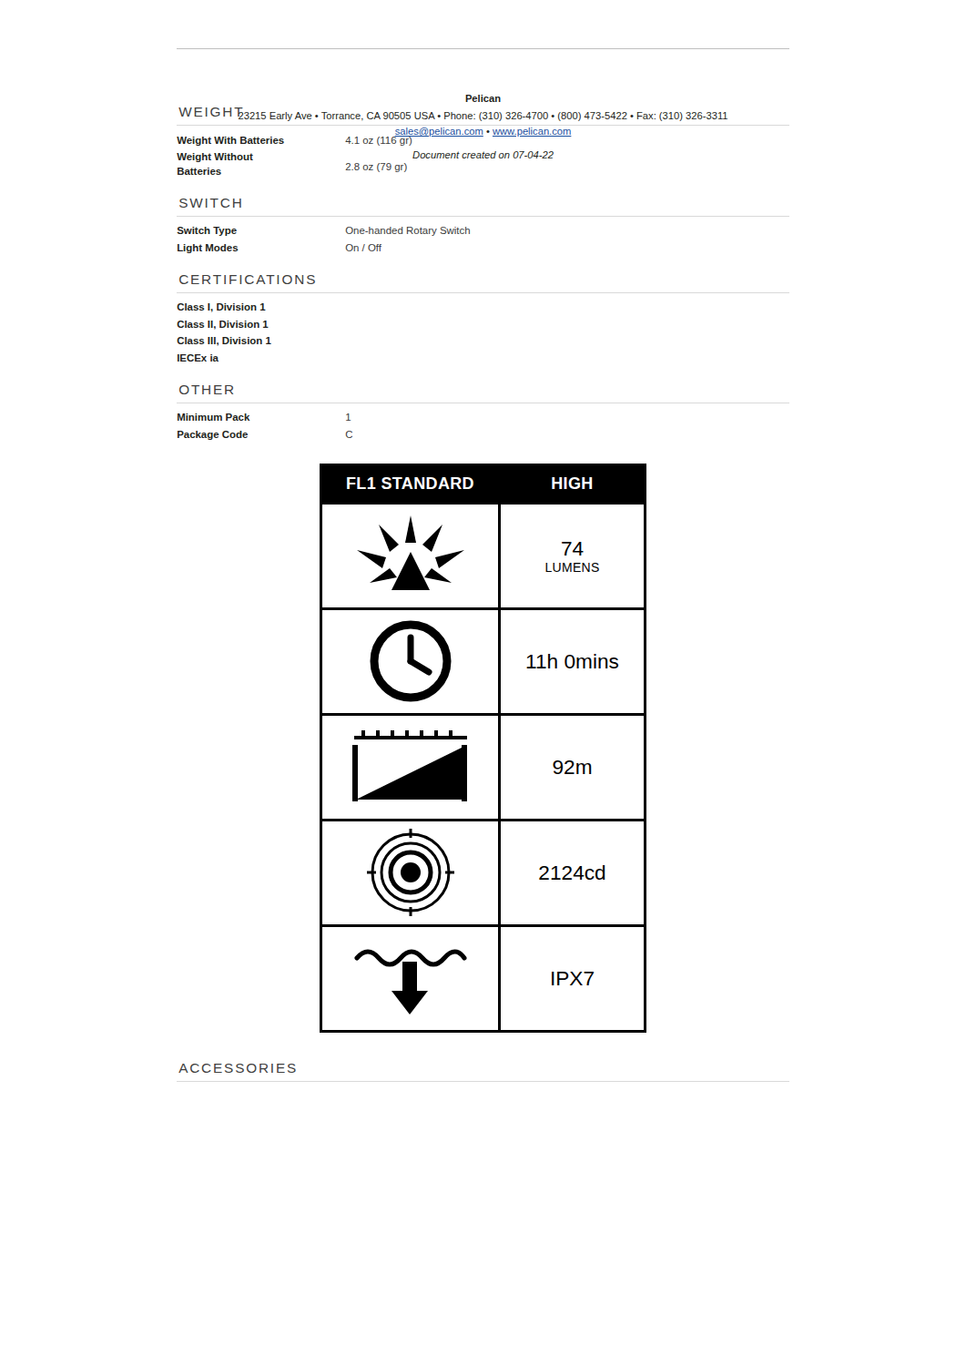Weight
| Weight With Batteries | 4.1 oz (116 gr) |
| Weight Without Batteries | 2.8 oz (79 gr) |
Pelican 23215 Early Ave • Torrance, CA 90505 USA • Phone: (310) 326-4700 • (800) 473-5422 • Fax: (310) 326-3311
sales@pelican.com • www.pelican.com Document created on 07-04-22
Switch
| Switch Type | One-handed Rotary Switch |
| Light Modes | On / Off |
Certifications
| Class I, Division 1 |
| Class II, Division 1 |
| Class III, Division 1 |
| IECEx ia |
Other
| Minimum Pack | 1 |
| Package Code | C |
| FL1 STANDARD | HIGH |
| --- | --- |
| | 74 LUMENS |
| | 11h 0mins |
| | 92m |
| | 2124cd |
| | IPX7 |
Accessories